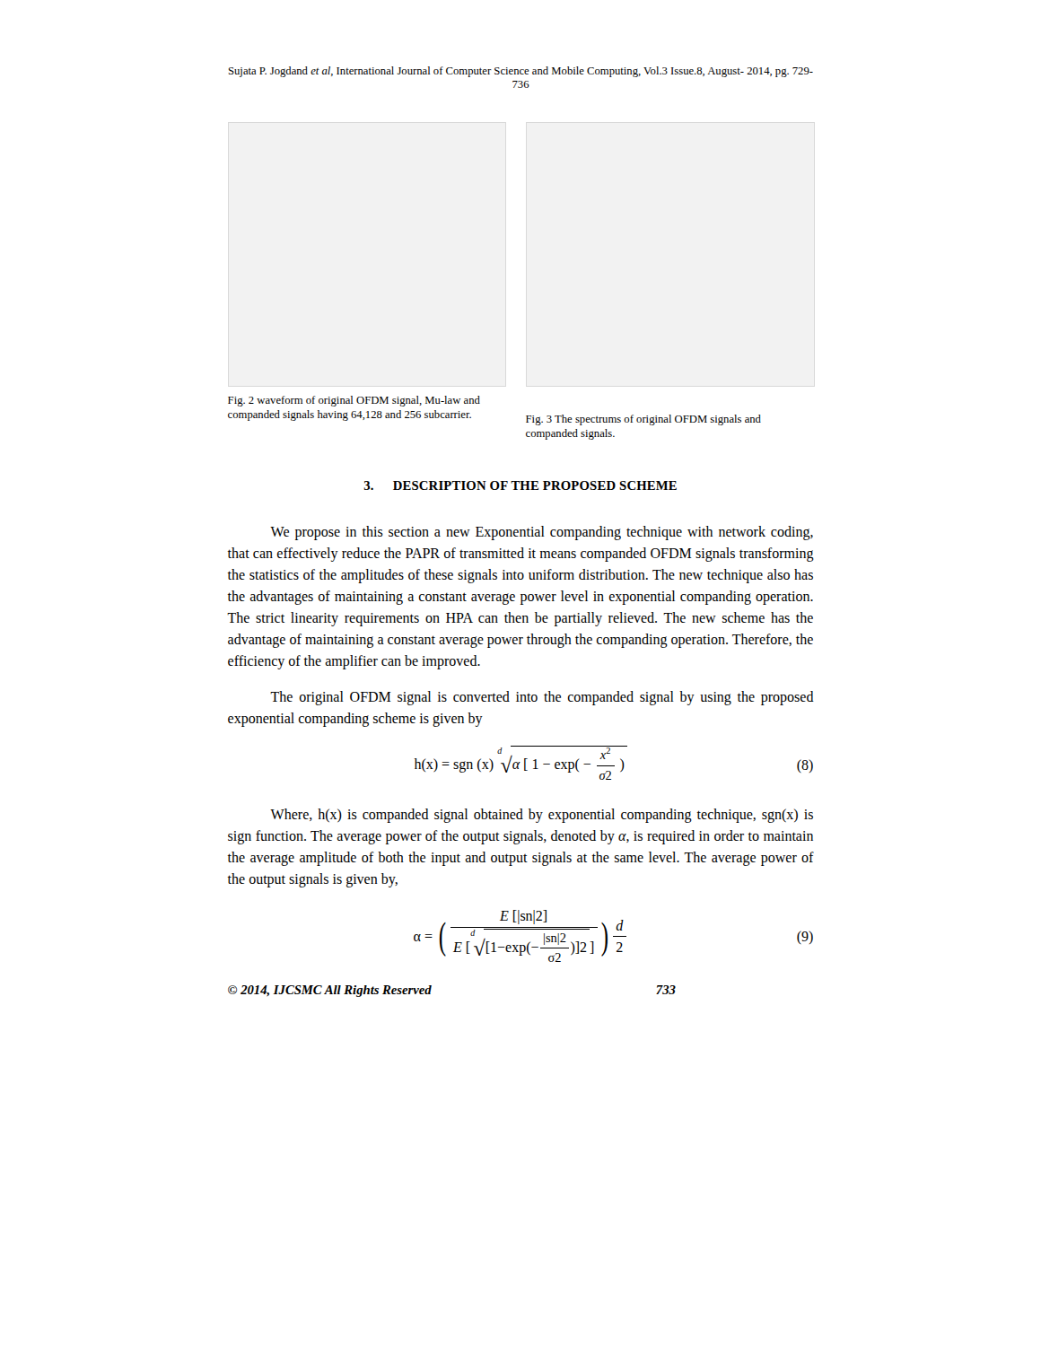Sujata P. Jogdand et al, International Journal of Computer Science and Mobile Computing, Vol.3 Issue.8, August- 2014, pg. 729-736
Fig. 2 waveform of original OFDM signal, Mu-law and companded signals having 64,128 and 256 subcarrier.
Fig. 3 The spectrums of original OFDM signals and companded signals.
3. DESCRIPTION OF THE PROPOSED SCHEME
We propose in this section a new Exponential companding technique with network coding, that can effectively reduce the PAPR of transmitted it means companded OFDM signals transforming the statistics of the amplitudes of these signals into uniform distribution. The new technique also has the advantages of maintaining a constant average power level in exponential companding operation. The strict linearity requirements on HPA can then be partially relieved. The new scheme has the advantage of maintaining a constant average power through the companding operation. Therefore, the efficiency of the amplifier can be improved.
The original OFDM signal is converted into the companded signal by using the proposed exponential companding scheme is given by
h(x) = sgn (x) d√α [ 1 − exp( − x2 σ2 )
(8)
Where, h(x) is companded signal obtained by exponential companding technique, sgn(x) is sign function. The average power of the output signals, denoted by α, is required in order to maintain the average amplitude of both the input and output signals at the same level. The average power of the output signals is given by,
α = ( E [|sn|2] E [d√[1−exp(−|sn|2 σ2)]2] ) d 2
(9)
© 2014, IJCSMC All Rights Reserved
733